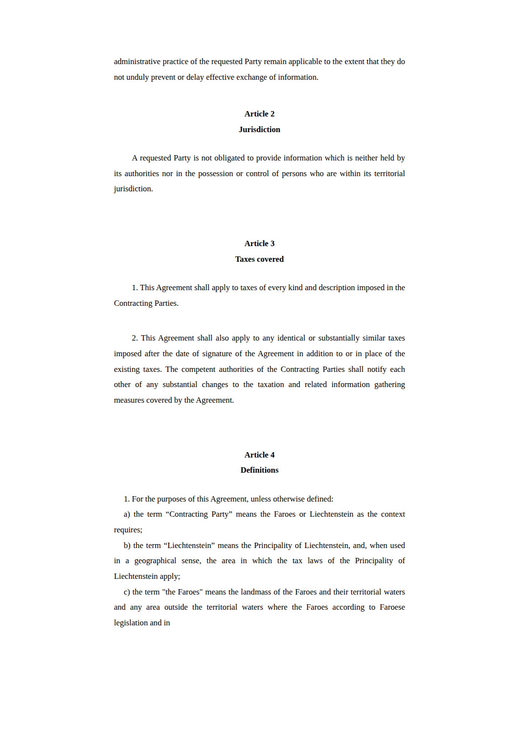administrative practice of the requested Party remain applicable to the extent that they do not unduly prevent or delay effective exchange of information.
Article 2
Jurisdiction
A requested Party is not obligated to provide information which is neither held by its authorities nor in the possession or control of persons who are within its territorial jurisdiction.
Article 3
Taxes covered
1. This Agreement shall apply to taxes of every kind and description imposed in the Contracting Parties.
2. This Agreement shall also apply to any identical or substantially similar taxes imposed after the date of signature of the Agreement in addition to or in place of the existing taxes. The competent authorities of the Contracting Parties shall notify each other of any substantial changes to the taxation and related information gathering measures covered by the Agreement.
Article 4
Definitions
1. For the purposes of this Agreement, unless otherwise defined:
a) the term “Contracting Party” means the Faroes or Liechtenstein as the context requires;
b) the term “Liechtenstein” means the Principality of Liechtenstein, and, when used in a geographical sense, the area in which the tax laws of the Principality of Liechtenstein apply;
c) the term "the Faroes" means the landmass of the Faroes and their territorial waters and any area outside the territorial waters where the Faroes according to Faroese legislation and in